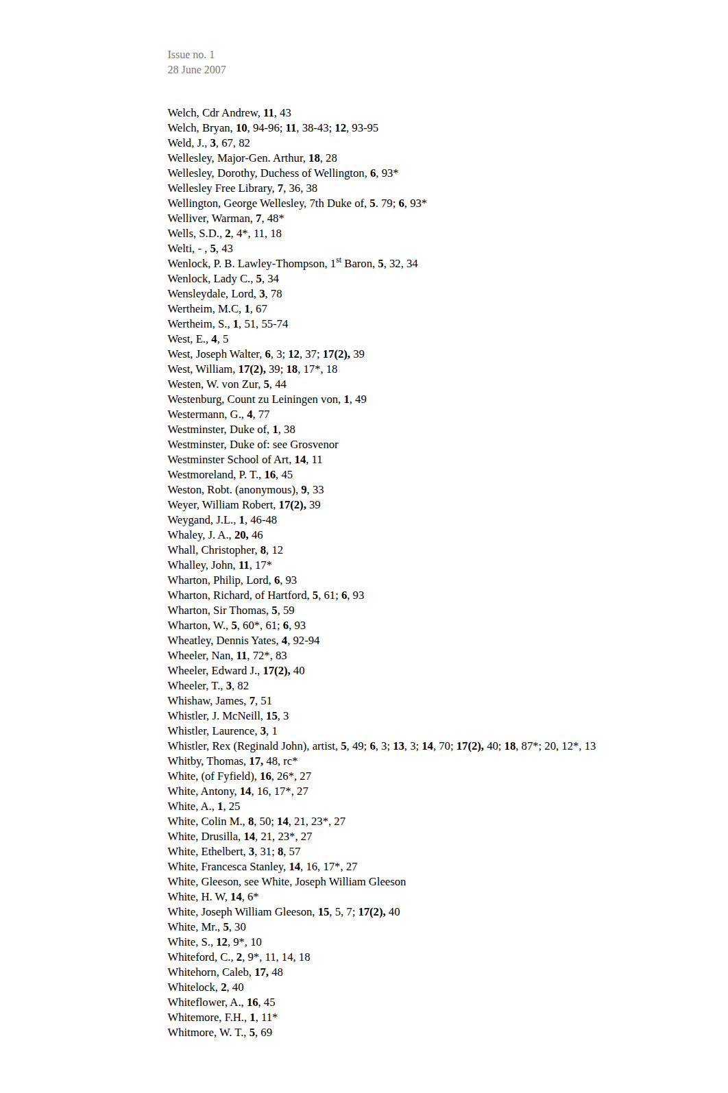Issue no. 1
28 June 2007
Welch, Cdr Andrew, 11, 43
Welch, Bryan, 10, 94-96; 11, 38-43; 12, 93-95
Weld, J., 3, 67, 82
Wellesley, Major-Gen. Arthur, 18, 28
Wellesley, Dorothy, Duchess of Wellington, 6, 93*
Wellesley Free Library, 7, 36, 38
Wellington, George Wellesley, 7th Duke of, 5. 79; 6, 93*
Welliver, Warman, 7, 48*
Wells, S.D., 2, 4*, 11, 18
Welti, - , 5, 43
Wenlock, P. B. Lawley-Thompson, 1st Baron, 5, 32, 34
Wenlock, Lady C., 5, 34
Wensleydale, Lord, 3, 78
Wertheim, M.C, 1, 67
Wertheim, S., 1, 51, 55-74
West, E., 4, 5
West, Joseph Walter, 6, 3; 12, 37; 17(2), 39
West, William, 17(2), 39; 18, 17*, 18
Westen, W. von Zur, 5, 44
Westenburg, Count zu Leiningen von, 1, 49
Westermann, G., 4, 77
Westminster, Duke of, 1, 38
Westminster, Duke of: see Grosvenor
Westminster School of Art, 14, 11
Westmoreland, P. T., 16, 45
Weston, Robt. (anonymous), 9, 33
Weyer, William Robert, 17(2), 39
Weygand, J.L., 1, 46-48
Whaley, J. A., 20, 46
Whall, Christopher, 8, 12
Whalley, John, 11, 17*
Wharton, Philip, Lord, 6, 93
Wharton, Richard, of Hartford, 5, 61; 6, 93
Wharton, Sir Thomas, 5, 59
Wharton, W., 5, 60*, 61; 6, 93
Wheatley, Dennis Yates, 4, 92-94
Wheeler, Nan, 11, 72*, 83
Wheeler, Edward J., 17(2), 40
Wheeler, T., 3, 82
Whishaw, James, 7, 51
Whistler, J. McNeill, 15, 3
Whistler, Laurence, 3, 1
Whistler, Rex (Reginald John), artist, 5, 49; 6, 3; 13, 3; 14, 70; 17(2), 40; 18, 87*; 20, 12*, 13
Whitby, Thomas, 17, 48, rc*
White, (of Fyfield), 16, 26*, 27
White, Antony, 14, 16, 17*, 27
White, A., 1, 25
White, Colin M., 8, 50; 14, 21, 23*, 27
White, Drusilla, 14, 21, 23*, 27
White, Ethelbert, 3, 31; 8, 57
White, Francesca Stanley, 14, 16, 17*, 27
White, Gleeson, see White, Joseph William Gleeson
White, H. W, 14, 6*
White, Joseph William Gleeson, 15, 5, 7; 17(2), 40
White, Mr., 5, 30
White, S., 12, 9*, 10
Whiteford, C., 2, 9*, 11, 14, 18
Whitehorn, Caleb, 17, 48
Whitelock, 2, 40
Whiteflower, A., 16, 45
Whitemore, F.H., 1, 11*
Whitmore, W. T., 5, 69